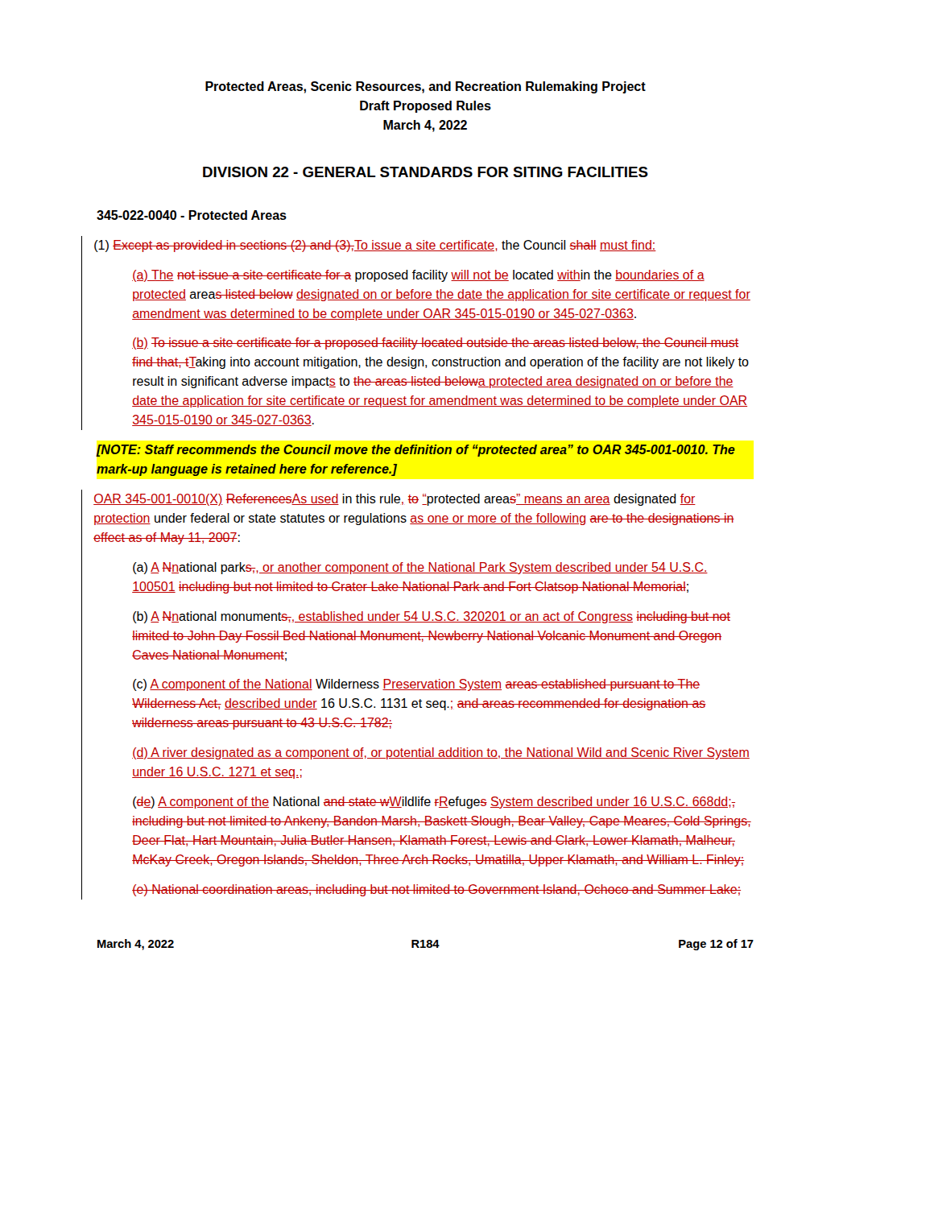Protected Areas, Scenic Resources, and Recreation Rulemaking Project
Draft Proposed Rules
March 4, 2022
DIVISION 22 - GENERAL STANDARDS FOR SITING FACILITIES
345-022-0040 - Protected Areas
(1) Except as provided in sections (2) and (3), To issue a site certificate, the Council shall must find:
(a) The not issue a site certificate for a proposed facility will not be located within the boundaries of a protected areas listed below designated on or before the date the application for site certificate or request for amendment was determined to be complete under OAR 345-015-0190 or 345-027-0363.
(b) To issue a site certificate for a proposed facility located outside the areas listed below, the Council must find that, t Taking into account mitigation, the design, construction and operation of the facility are not likely to result in significant adverse impacts to the areas listed below a protected area designated on or before the date the application for site certificate or request for amendment was determined to be complete under OAR 345-015-0190 or 345-027-0363.
[NOTE: Staff recommends the Council move the definition of “protected area” to OAR 345-001-0010. The mark-up language is retained here for reference.]
OAR 345-001-0010(X) References As used in this rule, to “protected areas” means an area designated for protection under federal or state statutes or regulations as one or more of the following are to the designations in effect as of May 11, 2007:
(a) A Nnational parks,, or another component of the National Park System described under 54 U.S.C. 100501 including but not limited to Crater Lake National Park and Fort Clatsop National Memorial;
(b) A Nnational monuments,, established under 54 U.S.C. 320201 or an act of Congress including but not limited to John Day Fossil Bed National Monument, Newberry National Volcanic Monument and Oregon Caves National Monument;
(c) A component of the National Wilderness Preservation System areas established pursuant to The Wilderness Act, described under 16 U.S.C. 1131 et seq.; and areas recommended for designation as wilderness areas pursuant to 43 U.S.C. 1782;
(d) A river designated as a component of, or potential addition to, the National Wild and Scenic River System under 16 U.S.C. 1271 et seq.;
(de) A component of the National and state w Wildlife rRefuges System described under 16 U.S.C. 668dd;, including but not limited to Ankeny, Bandon Marsh, Baskett Slough, Bear Valley, Cape Meares, Cold Springs, Deer Flat, Hart Mountain, Julia Butler Hansen, Klamath Forest, Lewis and Clark, Lower Klamath, Malheur, McKay Creek, Oregon Islands, Sheldon, Three Arch Rocks, Umatilla, Upper Klamath, and William L. Finley;
(e) National coordination areas, including but not limited to Government Island, Ochoco and Summer Lake;
March 4, 2022 R184 Page 12 of 17